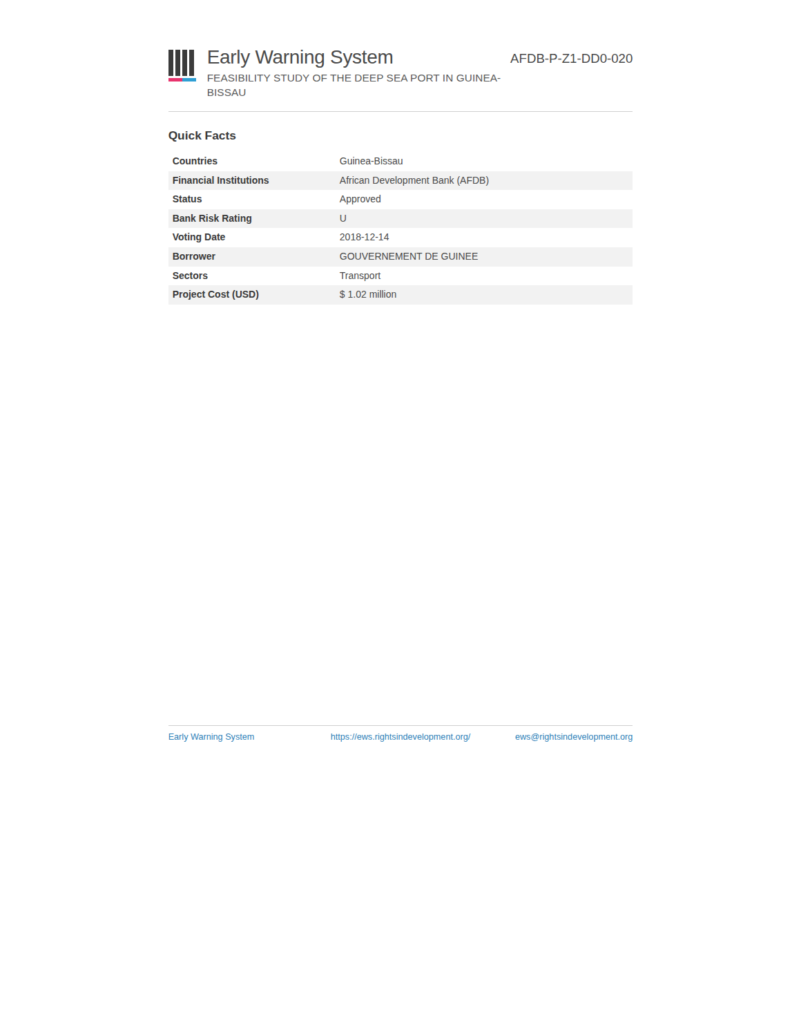Early Warning System
FEASIBILITY STUDY OF THE DEEP SEA PORT IN GUINEA-BISSAU
AFDB-P-Z1-DD0-020
Quick Facts
| Countries | Guinea-Bissau |
| Financial Institutions | African Development Bank (AFDB) |
| Status | Approved |
| Bank Risk Rating | U |
| Voting Date | 2018-12-14 |
| Borrower | GOUVERNEMENT DE GUINEE |
| Sectors | Transport |
| Project Cost (USD) | $ 1.02 million |
Early Warning System
https://ews.rightsindevelopment.org/
ews@rightsindevelopment.org